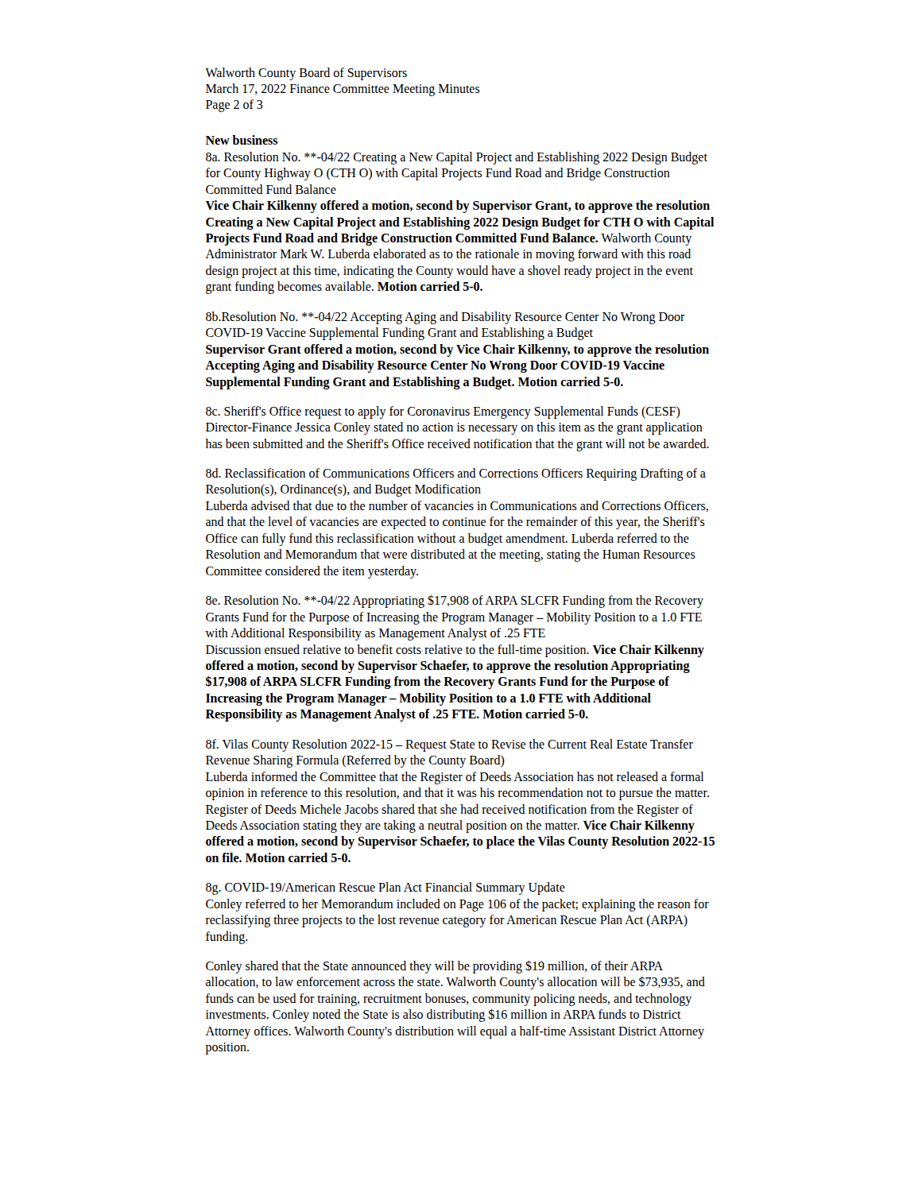Walworth County Board of Supervisors
March 17, 2022 Finance Committee Meeting Minutes
Page 2 of 3
New business
8a. Resolution No. **-04/22 Creating a New Capital Project and Establishing 2022 Design Budget for County Highway O (CTH O) with Capital Projects Fund Road and Bridge Construction Committed Fund Balance
Vice Chair Kilkenny offered a motion, second by Supervisor Grant, to approve the resolution Creating a New Capital Project and Establishing 2022 Design Budget for CTH O with Capital Projects Fund Road and Bridge Construction Committed Fund Balance. Walworth County Administrator Mark W. Luberda elaborated as to the rationale in moving forward with this road design project at this time, indicating the County would have a shovel ready project in the event grant funding becomes available. Motion carried 5-0.
8b.Resolution No. **-04/22 Accepting Aging and Disability Resource Center No Wrong Door COVID-19 Vaccine Supplemental Funding Grant and Establishing a Budget
Supervisor Grant offered a motion, second by Vice Chair Kilkenny, to approve the resolution Accepting Aging and Disability Resource Center No Wrong Door COVID-19 Vaccine Supplemental Funding Grant and Establishing a Budget. Motion carried 5-0.
8c. Sheriff's Office request to apply for Coronavirus Emergency Supplemental Funds (CESF)
Director-Finance Jessica Conley stated no action is necessary on this item as the grant application has been submitted and the Sheriff's Office received notification that the grant will not be awarded.
8d. Reclassification of Communications Officers and Corrections Officers Requiring Drafting of a Resolution(s), Ordinance(s), and Budget Modification
Luberda advised that due to the number of vacancies in Communications and Corrections Officers, and that the level of vacancies are expected to continue for the remainder of this year, the Sheriff's Office can fully fund this reclassification without a budget amendment. Luberda referred to the Resolution and Memorandum that were distributed at the meeting, stating the Human Resources Committee considered the item yesterday.
8e. Resolution No. **-04/22 Appropriating $17,908 of ARPA SLCFR Funding from the Recovery Grants Fund for the Purpose of Increasing the Program Manager – Mobility Position to a 1.0 FTE with Additional Responsibility as Management Analyst of .25 FTE
Discussion ensued relative to benefit costs relative to the full-time position. Vice Chair Kilkenny offered a motion, second by Supervisor Schaefer, to approve the resolution Appropriating $17,908 of ARPA SLCFR Funding from the Recovery Grants Fund for the Purpose of Increasing the Program Manager – Mobility Position to a 1.0 FTE with Additional Responsibility as Management Analyst of .25 FTE. Motion carried 5-0.
8f. Vilas County Resolution 2022-15 – Request State to Revise the Current Real Estate Transfer Revenue Sharing Formula (Referred by the County Board)
Luberda informed the Committee that the Register of Deeds Association has not released a formal opinion in reference to this resolution, and that it was his recommendation not to pursue the matter. Register of Deeds Michele Jacobs shared that she had received notification from the Register of Deeds Association stating they are taking a neutral position on the matter. Vice Chair Kilkenny offered a motion, second by Supervisor Schaefer, to place the Vilas County Resolution 2022-15 on file. Motion carried 5-0.
8g. COVID-19/American Rescue Plan Act Financial Summary Update
Conley referred to her Memorandum included on Page 106 of the packet; explaining the reason for reclassifying three projects to the lost revenue category for American Rescue Plan Act (ARPA) funding.
Conley shared that the State announced they will be providing $19 million, of their ARPA allocation, to law enforcement across the state. Walworth County's allocation will be $73,935, and funds can be used for training, recruitment bonuses, community policing needs, and technology investments. Conley noted the State is also distributing $16 million in ARPA funds to District Attorney offices. Walworth County's distribution will equal a half-time Assistant District Attorney position.